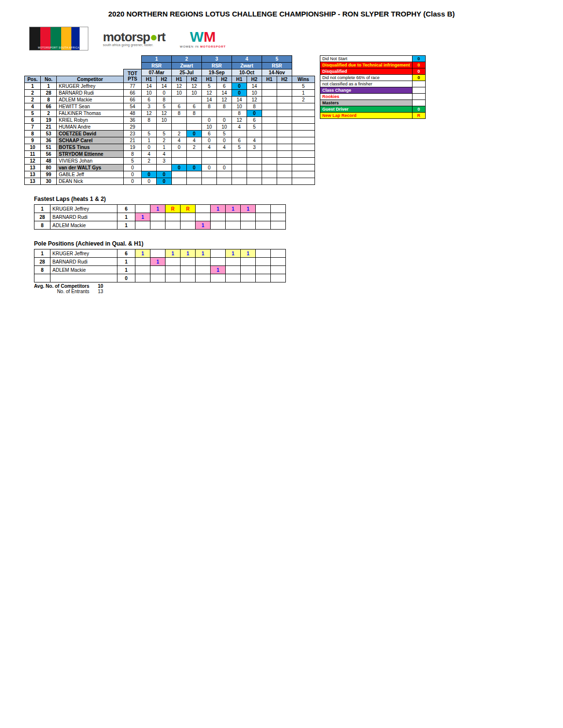2020 NORTHERN REGIONS LOTUS CHALLENGE CHAMPIONSHIP - RON SLYPER TROPHY (Class B)
MOTORSPORT SOUTH AFRICA
motorsp●rtsouth africa going greener, faster.
WM
WOMEN IN MOTORSPORT
| | | | | 1 | 2 | 3 | 4 | 5 | |
| | | | | RSR | Zwart | RSR | Zwart | RSR | |
| | | | TOT PTS | 07-Mar | 25-Jul | 19-Sep | 10-Oct | 14-Nov | |
| Pos. | No. | Competitor | H1 | H2 | H1 | H2 | H1 | H2 | H1 | H2 | H1 | H2 | Wins |
| 1 | 1 | KRUGER Jeffrey | 77 | 14 | 14 | 12 | 12 | 5 | 6 | 0 | 14 | | | 5 |
| 2 | 28 | BARNARD Rudi | 66 | 10 | 0 | 10 | 10 | 12 | 14 | 0 | 10 | | | 1 |
| 2 | 8 | ADLEM Mackie | 66 | 6 | 8 | | | 14 | 12 | 14 | 12 | | | 2 |
| 4 | 66 | HEWITT Sean | 54 | 3 | 5 | 6 | 6 | 8 | 8 | 10 | 8 | | | |
| 5 | 2 | FALKINER Thomas | 48 | 12 | 12 | 8 | 8 | | | 8 | 0 | | | |
| 6 | 19 | KRIEL Robyn | 36 | 8 | 10 | | | 0 | 0 | 12 | 6 | | | |
| 7 | 21 | HUMAN Andre | 29 | | | | | 10 | 10 | 4 | 5 | | | |
| 8 | 53 | COETZEE David | 23 | 5 | 5 | 2 | 0 | 6 | 5 | | | | | |
| 9 | 36 | SCHAAP Carel | 21 | 1 | 2 | 4 | 4 | 0 | 0 | 6 | 4 | | | |
| 10 | 51 | BOTES Tinus | 19 | 0 | 1 | 0 | 2 | 4 | 4 | 5 | 3 | | | |
| 11 | 56 | STRYDOM Ettienne | 8 | 4 | 4 | | | | | | | | | |
| 12 | 48 | VIVIERS Johan | 5 | 2 | 3 | | | | | | | | | |
| 13 | 80 | van der WALT Gys | 0 | | | 0 | 0 | 0 | 0 | | | | | |
| 13 | 99 | GABLE Jeff | 0 | 0 | 0 | | | | | | | | | |
| 13 | 30 | DEAN Nick | 0 | 0 | 0 | | | | | | | | | |
| Did Not Start | 0 |
| Disqualified due to Technical infringement | 0 |
| Disqualified | 0 |
| Did not complete 66% of race | 0 |
| not classified as a finisher | |
| Class Change | |
| Rookies | |
| Masters | |
| Guest Driver | 0 |
| New Lap Record | R |
Fastest Laps (heats 1 & 2)
| 1 | KRUGER Jeffrey | 6 | | 1 | R | R | | 1 | 1 | 1 | | |
| 28 | BARNARD Rudi | 1 | 1 | | | | | | | | | |
| 8 | ADLEM Mackie | 1 | | | | | 1 | | | | | |
Pole Positions (Achieved in Qual. & H1)
| 1 | KRUGER Jeffrey | 6 | 1 | | 1 | 1 | 1 | | 1 | 1 | | |
| 28 | BARNARD Rudi | 1 | | 1 | | | | | | | | |
| 8 | ADLEM Mackie | 1 | | | | | | 1 | | | | |
| | | 0 | | | | | | | | | | |
| Avg. No. of Competitors | 10 |
| No. of Entrants | 13 |